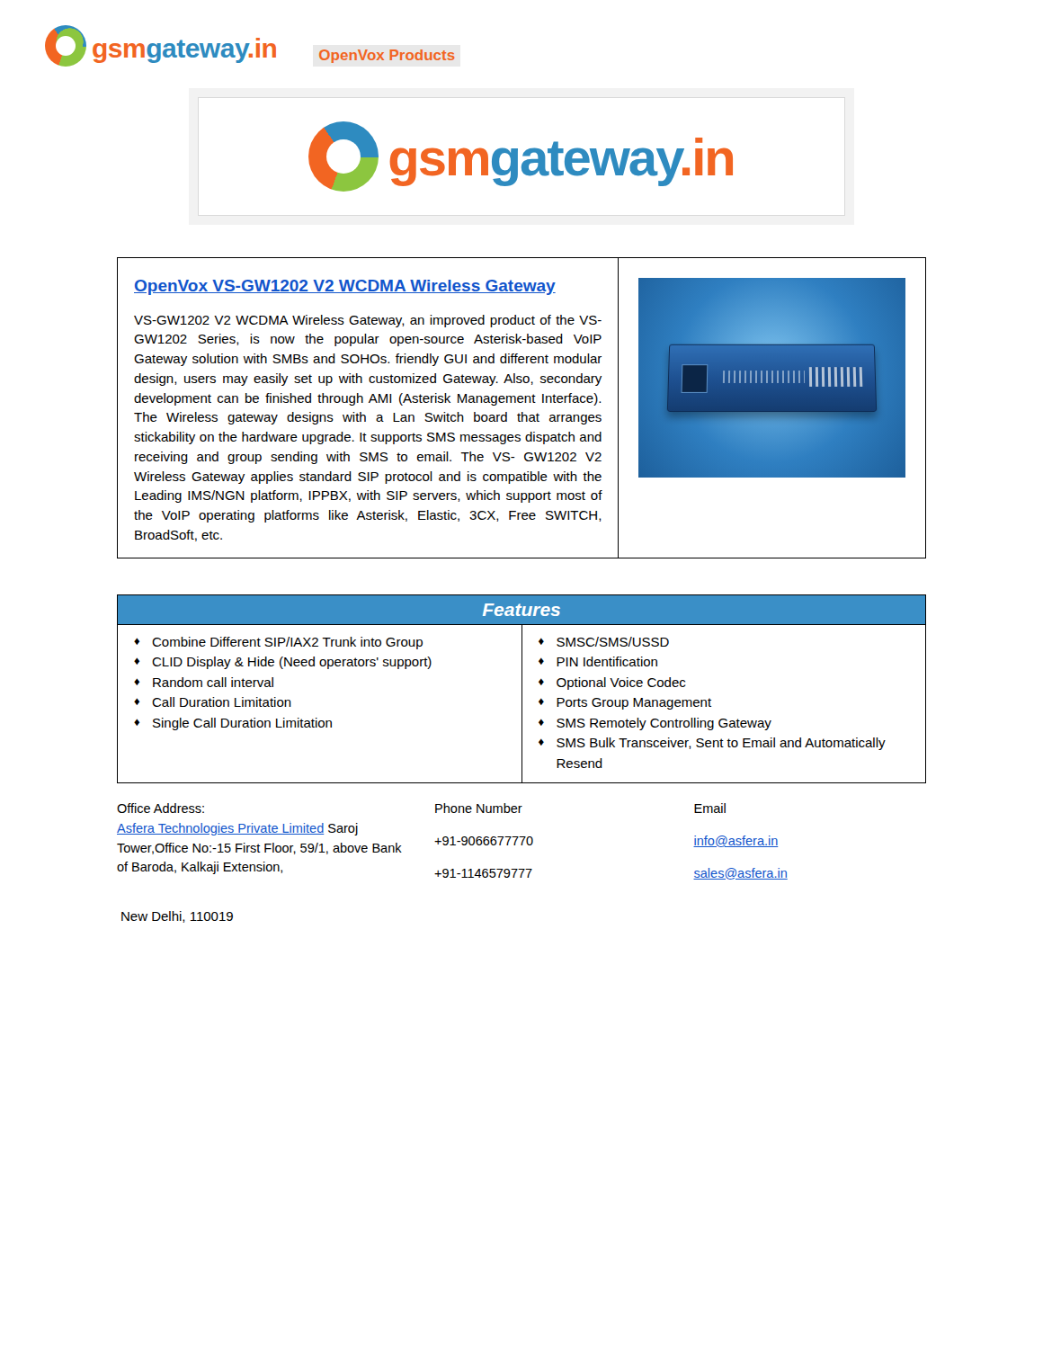gsm gateway.in
OpenVox Products
gsm gateway.in
| OpenVox VS-GW1202 V2 WCDMA Wireless Gateway VS-GW1202 V2 WCDMA Wireless Gateway, an improved product of the VS-GW1202 Series, is now the popular open-source Asterisk-based VoIP Gateway solution with SMBs and SOHOs. friendly GUI and different modular design, users may easily set up with customized Gateway. Also, secondary development can be finished through AMI (Asterisk Management Interface). The Wireless gateway designs with a Lan Switch board that arranges stickability on the hardware upgrade. It supports SMS messages dispatch and receiving and group sending with SMS to email. The VS- GW1202 V2 Wireless Gateway applies standard SIP protocol and is compatible with the Leading IMS/NGN platform, IPPBX, with SIP servers, which support most of the VoIP operating platforms like Asterisk, Elastic, 3CX, Free SWITCH, BroadSoft, etc. | |
Features
| Combine Different SIP/IAX2 Trunk into Group CLID Display & Hide (Need operators' support) Random call interval Call Duration Limitation Single Call Duration Limitation | SMSC/SMS/USSD PIN Identification Optional Voice Codec Ports Group Management SMS Remotely Controlling Gateway SMS Bulk Transceiver, Sent to Email and Automatically Resend |
Office Address:
Asfera Technologies Private Limited Saroj Tower,Office No:-15 First Floor, 59/1, above Bank of Baroda, Kalkaji Extension,
Phone Number
+91-9066677770
+91-1146579777
Email
info@asfera.in
sales@asfera.in
New Delhi, 110019